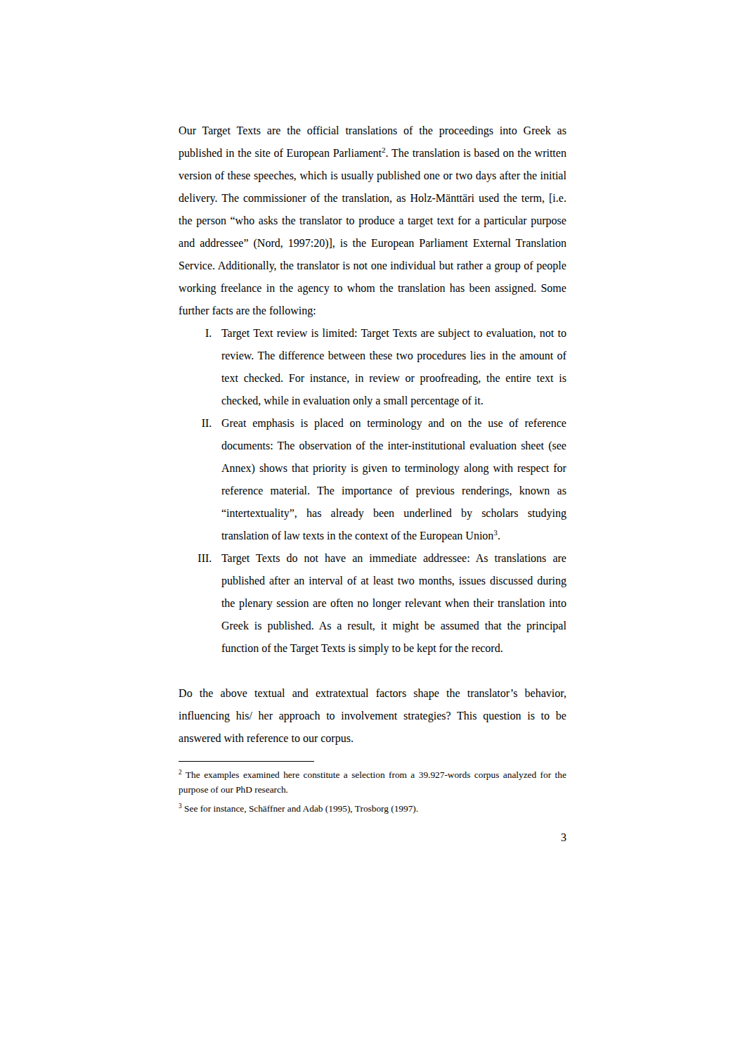Our Target Texts are the official translations of the proceedings into Greek as published in the site of European Parliament2. The translation is based on the written version of these speeches, which is usually published one or two days after the initial delivery. The commissioner of the translation, as Holz-Mänttäri used the term, [i.e. the person “who asks the translator to produce a target text for a particular purpose and addressee” (Nord, 1997:20)], is the European Parliament External Translation Service. Additionally, the translator is not one individual but rather a group of people working freelance in the agency to whom the translation has been assigned. Some further facts are the following:
Target Text review is limited: Target Texts are subject to evaluation, not to review. The difference between these two procedures lies in the amount of text checked. For instance, in review or proofreading, the entire text is checked, while in evaluation only a small percentage of it.
Great emphasis is placed on terminology and on the use of reference documents: The observation of the inter-institutional evaluation sheet (see Annex) shows that priority is given to terminology along with respect for reference material. The importance of previous renderings, known as “intertextuality”, has already been underlined by scholars studying translation of law texts in the context of the European Union3.
Target Texts do not have an immediate addressee: As translations are published after an interval of at least two months, issues discussed during the plenary session are often no longer relevant when their translation into Greek is published. As a result, it might be assumed that the principal function of the Target Texts is simply to be kept for the record.
Do the above textual and extratextual factors shape the translator’s behavior, influencing his/ her approach to involvement strategies? This question is to be answered with reference to our corpus.
2 The examples examined here constitute a selection from a 39.927-words corpus analyzed for the purpose of our PhD research.
3 See for instance, Schäffner and Adab (1995), Trosborg (1997).
3